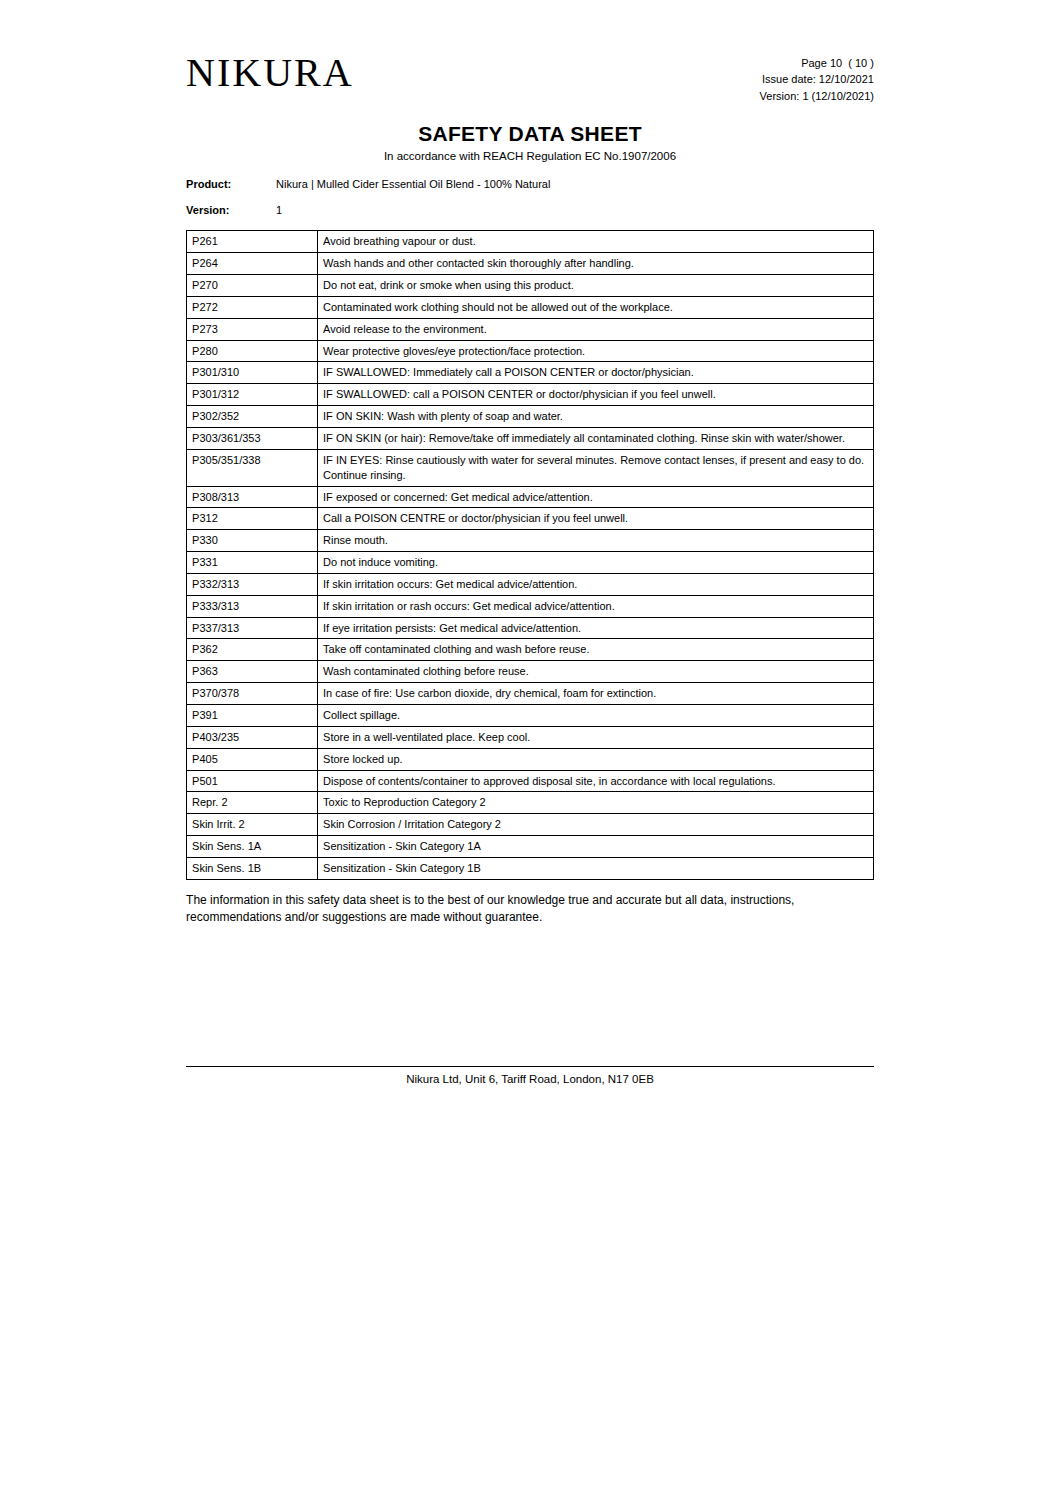NIKURA
Page 10 ( 10 )
Issue date: 12/10/2021
Version: 1 (12/10/2021)
SAFETY DATA SHEET
In accordance with REACH Regulation EC No.1907/2006
Product:
Nikura | Mulled Cider Essential Oil Blend - 100% Natural
Version:
1
| P261 | Avoid breathing vapour or dust. |
| P264 | Wash hands and other contacted skin thoroughly after handling. |
| P270 | Do not eat, drink or smoke when using this product. |
| P272 | Contaminated work clothing should not be allowed out of the workplace. |
| P273 | Avoid release to the environment. |
| P280 | Wear protective gloves/eye protection/face protection. |
| P301/310 | IF SWALLOWED: Immediately call a POISON CENTER or doctor/physician. |
| P301/312 | IF SWALLOWED: call a POISON CENTER or doctor/physician if you feel unwell. |
| P302/352 | IF ON SKIN: Wash with plenty of soap and water. |
| P303/361/353 | IF ON SKIN (or hair): Remove/take off immediately all contaminated clothing. Rinse skin with water/shower. |
| P305/351/338 | IF IN EYES: Rinse cautiously with water for several minutes. Remove contact lenses, if present and easy to do. Continue rinsing. |
| P308/313 | IF exposed or concerned: Get medical advice/attention. |
| P312 | Call a POISON CENTRE or doctor/physician if you feel unwell. |
| P330 | Rinse mouth. |
| P331 | Do not induce vomiting. |
| P332/313 | If skin irritation occurs: Get medical advice/attention. |
| P333/313 | If skin irritation or rash occurs: Get medical advice/attention. |
| P337/313 | If eye irritation persists: Get medical advice/attention. |
| P362 | Take off contaminated clothing and wash before reuse. |
| P363 | Wash contaminated clothing before reuse. |
| P370/378 | In case of fire: Use carbon dioxide, dry chemical, foam for extinction. |
| P391 | Collect spillage. |
| P403/235 | Store in a well-ventilated place. Keep cool. |
| P405 | Store locked up. |
| P501 | Dispose of contents/container to approved disposal site, in accordance with local regulations. |
| Repr. 2 | Toxic to Reproduction Category 2 |
| Skin Irrit. 2 | Skin Corrosion / Irritation Category 2 |
| Skin Sens. 1A | Sensitization - Skin Category 1A |
| Skin Sens. 1B | Sensitization - Skin Category 1B |
The information in this safety data sheet is to the best of our knowledge true and accurate but all data, instructions, recommendations and/or suggestions are made without guarantee.
Nikura Ltd, Unit 6, Tariff Road, London, N17 0EB